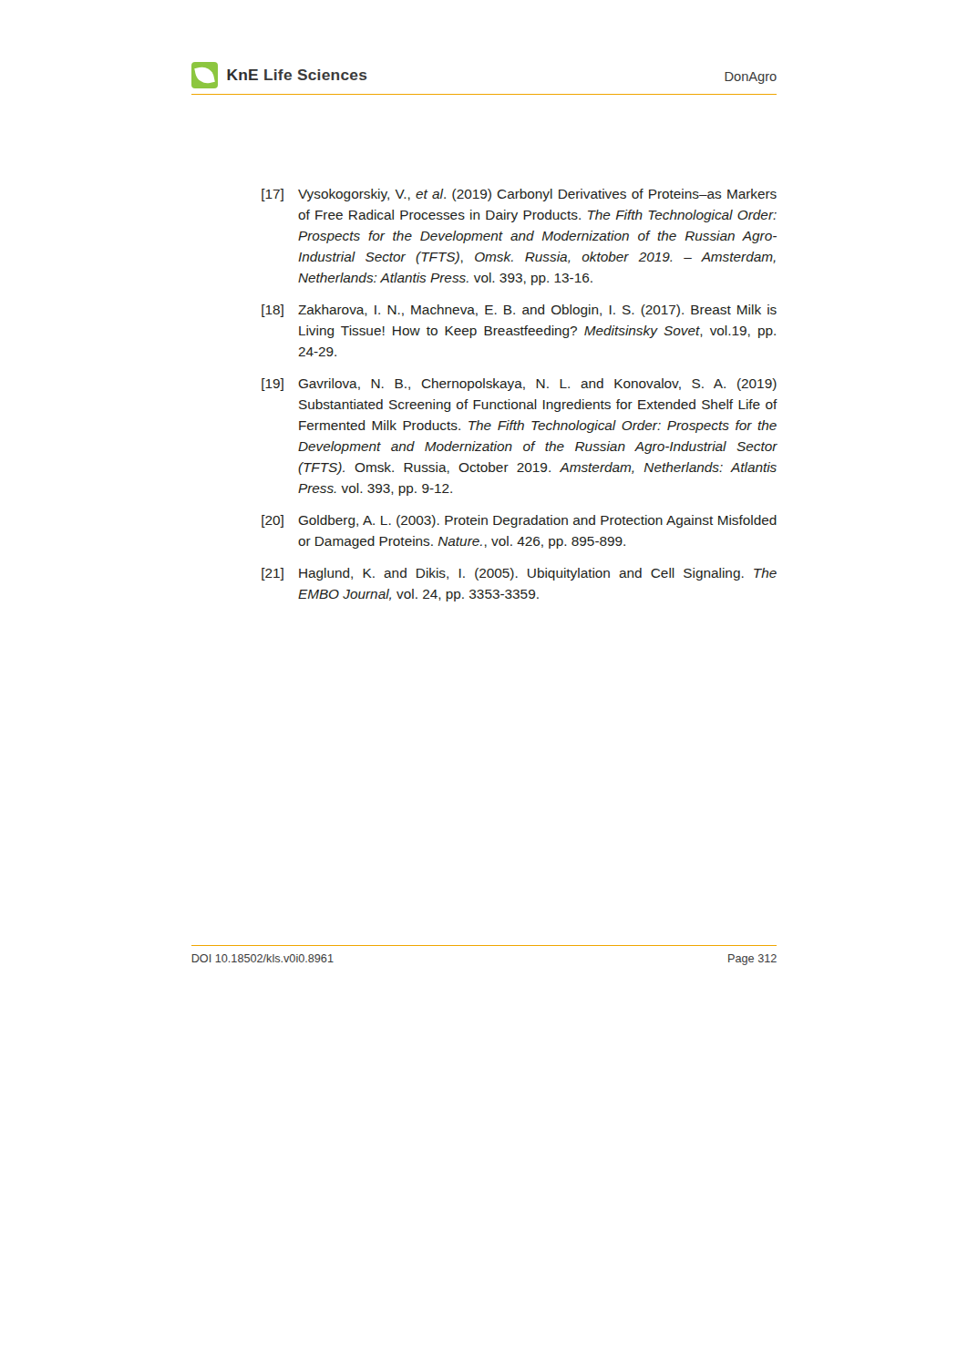KnE Life Sciences
DonAgro
[17] Vysokogorskiy, V., et al. (2019) Carbonyl Derivatives of Proteins–as Markers of Free Radical Processes in Dairy Products. The Fifth Technological Order: Prospects for the Development and Modernization of the Russian Agro-Industrial Sector (TFTS), Omsk. Russia, oktober 2019. – Amsterdam, Netherlands: Atlantis Press. vol. 393, pp. 13-16.
[18] Zakharova, I. N., Machneva, E. B. and Oblogin, I. S. (2017). Breast Milk is Living Tissue! How to Keep Breastfeeding? Meditsinsky Sovet, vol.19, pp. 24-29.
[19] Gavrilova, N. B., Chernopolskaya, N. L. and Konovalov, S. A. (2019) Substantiated Screening of Functional Ingredients for Extended Shelf Life of Fermented Milk Products. The Fifth Technological Order: Prospects for the Development and Modernization of the Russian Agro-Industrial Sector (TFTS). Omsk. Russia, October 2019. Amsterdam, Netherlands: Atlantis Press. vol. 393, pp. 9-12.
[20] Goldberg, A. L. (2003). Protein Degradation and Protection Against Misfolded or Damaged Proteins. Nature., vol. 426, pp. 895-899.
[21] Haglund, K. and Dikis, I. (2005). Ubiquitylation and Cell Signaling. The EMBO Journal, vol. 24, pp. 3353-3359.
DOI 10.18502/kls.v0i0.8961
Page 312